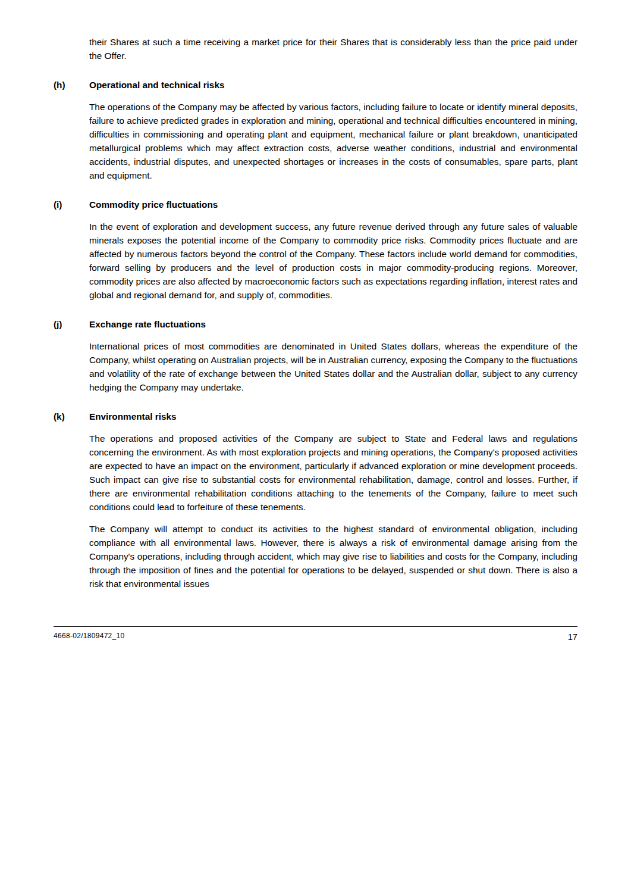their Shares at such a time receiving a market price for their Shares that is considerably less than the price paid under the Offer.
(h) Operational and technical risks
The operations of the Company may be affected by various factors, including failure to locate or identify mineral deposits, failure to achieve predicted grades in exploration and mining, operational and technical difficulties encountered in mining, difficulties in commissioning and operating plant and equipment, mechanical failure or plant breakdown, unanticipated metallurgical problems which may affect extraction costs, adverse weather conditions, industrial and environmental accidents, industrial disputes, and unexpected shortages or increases in the costs of consumables, spare parts, plant and equipment.
(i) Commodity price fluctuations
In the event of exploration and development success, any future revenue derived through any future sales of valuable minerals exposes the potential income of the Company to commodity price risks. Commodity prices fluctuate and are affected by numerous factors beyond the control of the Company. These factors include world demand for commodities, forward selling by producers and the level of production costs in major commodity-producing regions. Moreover, commodity prices are also affected by macroeconomic factors such as expectations regarding inflation, interest rates and global and regional demand for, and supply of, commodities.
(j) Exchange rate fluctuations
International prices of most commodities are denominated in United States dollars, whereas the expenditure of the Company, whilst operating on Australian projects, will be in Australian currency, exposing the Company to the fluctuations and volatility of the rate of exchange between the United States dollar and the Australian dollar, subject to any currency hedging the Company may undertake.
(k) Environmental risks
The operations and proposed activities of the Company are subject to State and Federal laws and regulations concerning the environment. As with most exploration projects and mining operations, the Company's proposed activities are expected to have an impact on the environment, particularly if advanced exploration or mine development proceeds. Such impact can give rise to substantial costs for environmental rehabilitation, damage, control and losses. Further, if there are environmental rehabilitation conditions attaching to the tenements of the Company, failure to meet such conditions could lead to forfeiture of these tenements.
The Company will attempt to conduct its activities to the highest standard of environmental obligation, including compliance with all environmental laws. However, there is always a risk of environmental damage arising from the Company's operations, including through accident, which may give rise to liabilities and costs for the Company, including through the imposition of fines and the potential for operations to be delayed, suspended or shut down. There is also a risk that environmental issues
4668-02/1809472_10 17